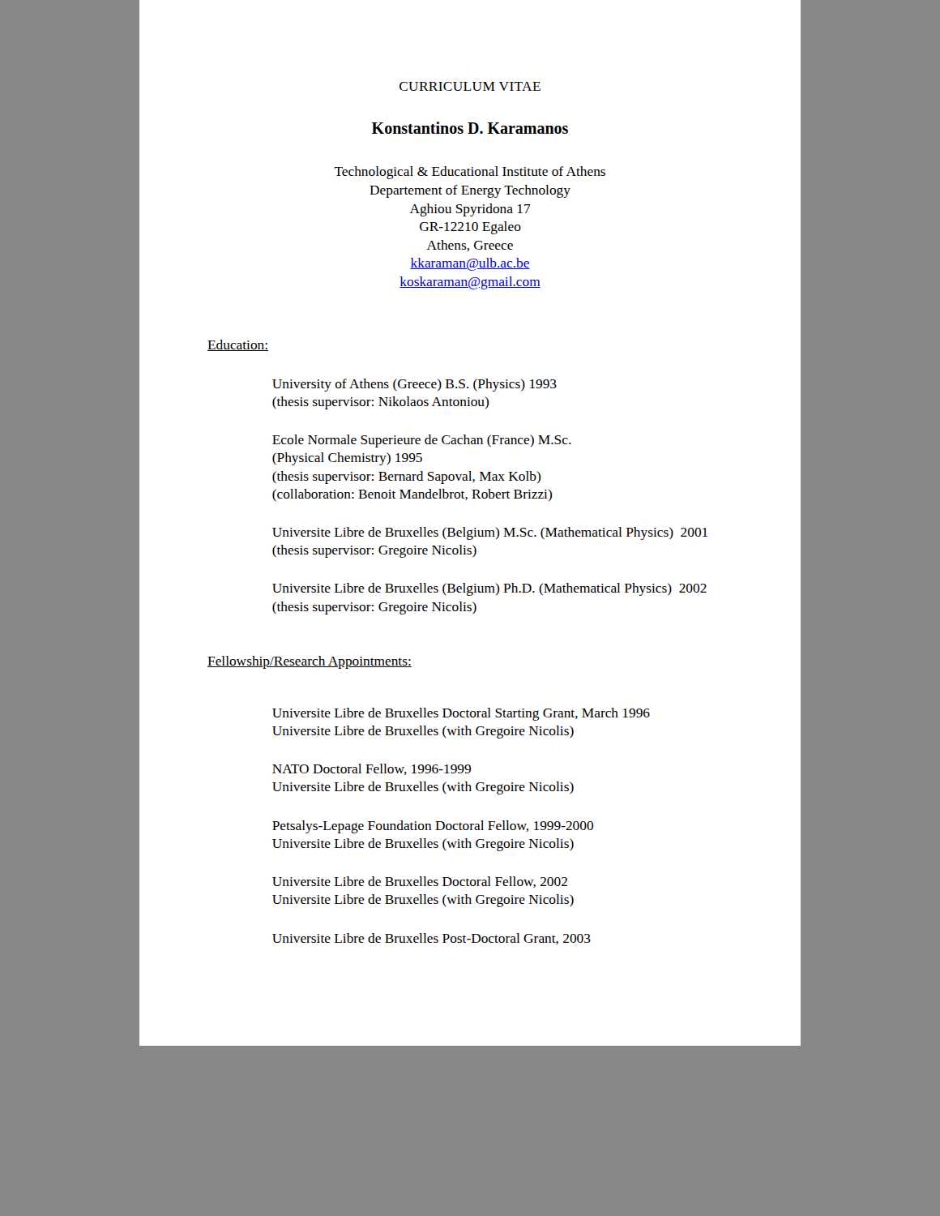CURRICULUM VITAE
Konstantinos D. Karamanos
Technological & Educational Institute of Athens
Departement of Energy Technology
Aghiou Spyridona 17
GR-12210 Egaleo
Athens, Greece
kkaraman@ulb.ac.be
koskaraman@gmail.com
Education:
University of Athens (Greece) B.S. (Physics) 1993
(thesis supervisor: Nikolaos Antoniou)
Ecole Normale Superieure de Cachan (France) M.Sc.
(Physical Chemistry) 1995
(thesis supervisor: Bernard Sapoval, Max Kolb)
(collaboration: Benoit Mandelbrot, Robert Brizzi)
Universite Libre de Bruxelles (Belgium) M.Sc. (Mathematical Physics) 2001
(thesis supervisor: Gregoire Nicolis)
Universite Libre de Bruxelles (Belgium) Ph.D. (Mathematical Physics) 2002
(thesis supervisor: Gregoire Nicolis)
Fellowship/Research Appointments:
Universite Libre de Bruxelles Doctoral Starting Grant, March 1996
Universite Libre de Bruxelles (with Gregoire Nicolis)
NATO Doctoral Fellow, 1996-1999
Universite Libre de Bruxelles (with Gregoire Nicolis)
Petsalys-Lepage Foundation Doctoral Fellow, 1999-2000
Universite Libre de Bruxelles (with Gregoire Nicolis)
Universite Libre de Bruxelles Doctoral Fellow, 2002
Universite Libre de Bruxelles (with Gregoire Nicolis)
Universite Libre de Bruxelles Post-Doctoral Grant, 2003